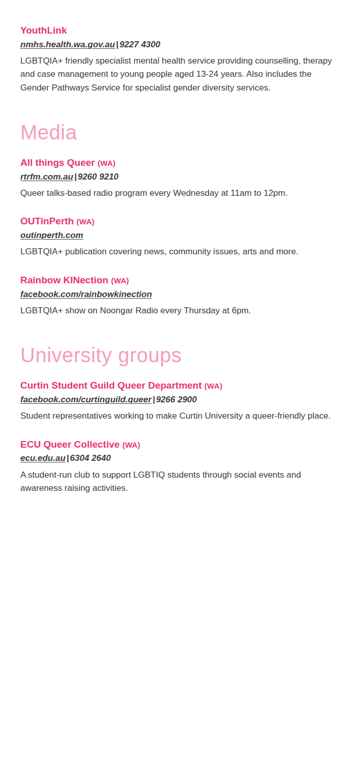YouthLink
nmhs.health.wa.gov.au | 9227 4300
LGBTQIA+ friendly specialist mental health service providing counselling, therapy and case management to young people aged 13-24 years. Also includes the Gender Pathways Service for specialist gender diversity services.
Media
All things Queer (WA)
rtrfm.com.au | 9260 9210
Queer talks-based radio program every Wednesday at 11am to 12pm.
OUTinPerth (WA)
outinperth.com
LGBTQIA+ publication covering news, community issues, arts and more.
Rainbow KINection (WA)
facebook.com/rainbowkinection
LGBTQIA+ show on Noongar Radio every Thursday at 6pm.
University groups
Curtin Student Guild Queer Department (WA)
facebook.com/curtinguild.queer | 9266 2900
Student representatives working to make Curtin University a queer-friendly place.
ECU Queer Collective (WA)
ecu.edu.au | 6304 2640
A student-run club to support LGBTIQ students through social events and awareness raising activities.